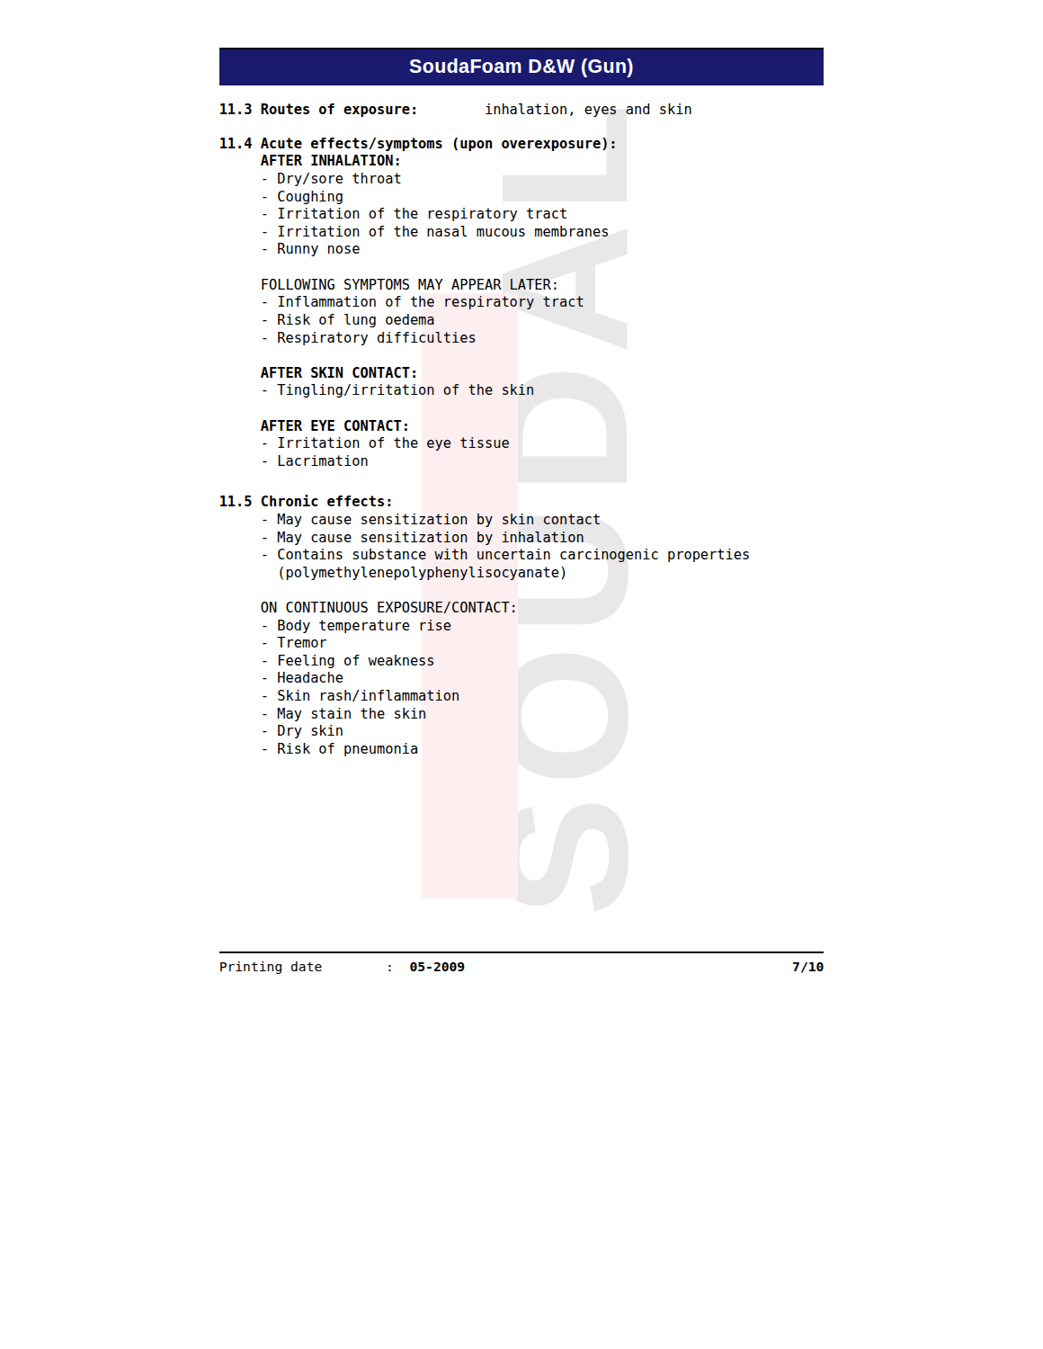SOUDAL
SoudaFoam D&W (Gun)
11.3 Routes of exposure:        inhalation, eyes and skin
11.4 Acute effects/symptoms (upon overexposure):
     AFTER INHALATION:
     - Dry/sore throat
     - Coughing
     - Irritation of the respiratory tract
     - Irritation of the nasal mucous membranes
     - Runny nose

     FOLLOWING SYMPTOMS MAY APPEAR LATER:
     - Inflammation of the respiratory tract
     - Risk of lung oedema
     - Respiratory difficulties

     AFTER SKIN CONTACT:
     - Tingling/irritation of the skin

     AFTER EYE CONTACT:
     - Irritation of the eye tissue
     - Lacrimation
11.5 Chronic effects:
     - May cause sensitization by skin contact
     - May cause sensitization by inhalation
     - Contains substance with uncertain carcinogenic properties
       (polymethylenepolyphenylisocyanate)

     ON CONTINUOUS EXPOSURE/CONTACT:
     - Body temperature rise
     - Tremor
     - Feeling of weakness
     - Headache
     - Skin rash/inflammation
     - May stain the skin
     - Dry skin
     - Risk of pneumonia
Printing date : 05-2009
7/10